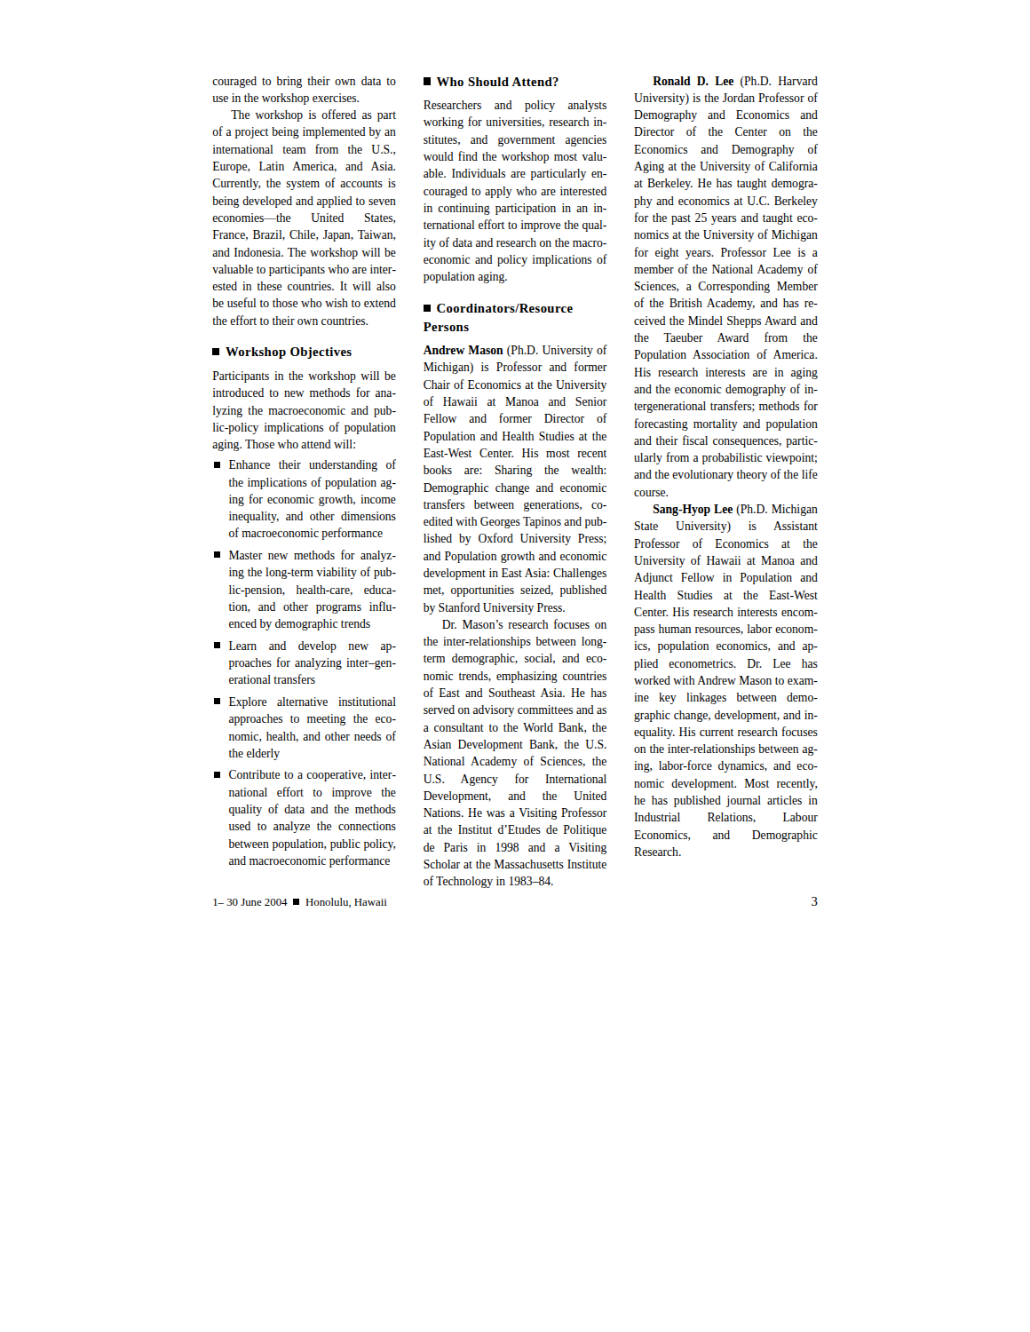couraged to bring their own data to use in the workshop exercises.
The workshop is offered as part of a project being implemented by an international team from the U.S., Europe, Latin America, and Asia. Currently, the system of accounts is being developed and applied to seven economies—the United States, France, Brazil, Chile, Japan, Taiwan, and Indonesia. The workshop will be valuable to participants who are interested in these countries. It will also be useful to those who wish to extend the effort to their own countries.
Workshop Objectives
Participants in the workshop will be introduced to new methods for analyzing the macroeconomic and public-policy implications of population aging. Those who attend will:
Enhance their understanding of the implications of population aging for economic growth, income inequality, and other dimensions of macroeconomic performance
Master new methods for analyzing the long-term viability of public-pension, health-care, education, and other programs influenced by demographic trends
Learn and develop new approaches for analyzing inter–generational transfers
Explore alternative institutional approaches to meeting the economic, health, and other needs of the elderly
Contribute to a cooperative, international effort to improve the quality of data and the methods used to analyze the connections between population, public policy, and macroeconomic performance
Who Should Attend?
Researchers and policy analysts working for universities, research institutes, and government agencies would find the workshop most valuable. Individuals are particularly encouraged to apply who are interested in continuing participation in an international effort to improve the quality of data and research on the macroeconomic and policy implications of population aging.
Coordinators/Resource Persons
Andrew Mason (Ph.D. University of Michigan) is Professor and former Chair of Economics at the University of Hawaii at Manoa and Senior Fellow and former Director of Population and Health Studies at the East-West Center. His most recent books are: Sharing the wealth: Demographic change and economic transfers between generations, co-edited with Georges Tapinos and published by Oxford University Press; and Population growth and economic development in East Asia: Challenges met, opportunities seized, published by Stanford University Press.
Dr. Mason’s research focuses on the inter-relationships between long-term demographic, social, and economic trends, emphasizing countries of East and Southeast Asia. He has served on advisory committees and as a consultant to the World Bank, the Asian Development Bank, the U.S. National Academy of Sciences, the U.S. Agency for International Development, and the United Nations. He was a Visiting Professor at the Institut d’Etudes de Politique de Paris in 1998 and a Visiting Scholar at the Massachusetts Institute of Technology in 1983–84.
Ronald D. Lee (Ph.D. Harvard University) is the Jordan Professor of Demography and Economics and Director of the Center on the Economics and Demography of Aging at the University of California at Berkeley. He has taught demography and economics at U.C. Berkeley for the past 25 years and taught economics at the University of Michigan for eight years. Professor Lee is a member of the National Academy of Sciences, a Corresponding Member of the British Academy, and has received the Mindel Shepps Award and the Taeuber Award from the Population Association of America. His research interests are in aging and the economic demography of intergenerational transfers; methods for forecasting mortality and population and their fiscal consequences, particularly from a probabilistic viewpoint; and the evolutionary theory of the life course.
Sang-Hyop Lee (Ph.D. Michigan State University) is Assistant Professor of Economics at the University of Hawaii at Manoa and Adjunct Fellow in Population and Health Studies at the East-West Center. His research interests encompass human resources, labor economics, population economics, and applied econometrics. Dr. Lee has worked with Andrew Mason to examine key linkages between demographic change, development, and inequality. His current research focuses on the inter-relationships between aging, labor-force dynamics, and economic development. Most recently, he has published journal articles in Industrial Relations, Labour Economics, and Demographic Research.
1– 30 June 2004 Honolulu, Hawaii
3